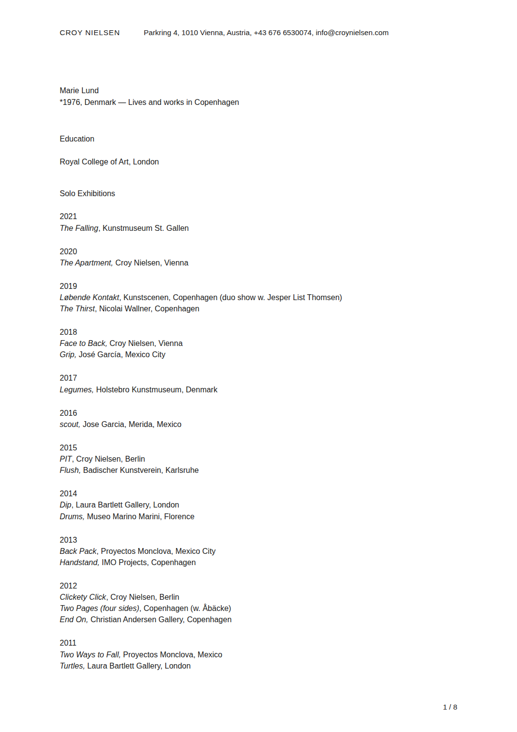CROY NIELSEN
Parkring 4, 1010 Vienna, Austria, +43 676 6530074, info@croynielsen.com
Marie Lund
*1976, Denmark — Lives and works in Copenhagen
Education
Royal College of Art, London
Solo Exhibitions
2021
The Falling, Kunstmuseum St. Gallen
2020
The Apartment, Croy Nielsen, Vienna
2019
Løbende Kontakt, Kunstscenen, Copenhagen (duo show w. Jesper List Thomsen)
The Thirst, Nicolai Wallner, Copenhagen
2018
Face to Back, Croy Nielsen, Vienna
Grip, José García, Mexico City
2017
Legumes, Holstebro Kunstmuseum, Denmark
2016
scout, Jose Garcia, Merida, Mexico
2015
PIT, Croy Nielsen, Berlin
Flush, Badischer Kunstverein, Karlsruhe
2014
Dip, Laura Bartlett Gallery, London
Drums, Museo Marino Marini, Florence
2013
Back Pack, Proyectos Monclova, Mexico City
Handstand, IMO Projects, Copenhagen
2012
Clickety Click, Croy Nielsen, Berlin
Two Pages (four sides), Copenhagen (w. Åbäcke)
End On, Christian Andersen Gallery, Copenhagen
2011
Two Ways to Fall, Proyectos Monclova, Mexico
Turtles, Laura Bartlett Gallery, London
1 / 8